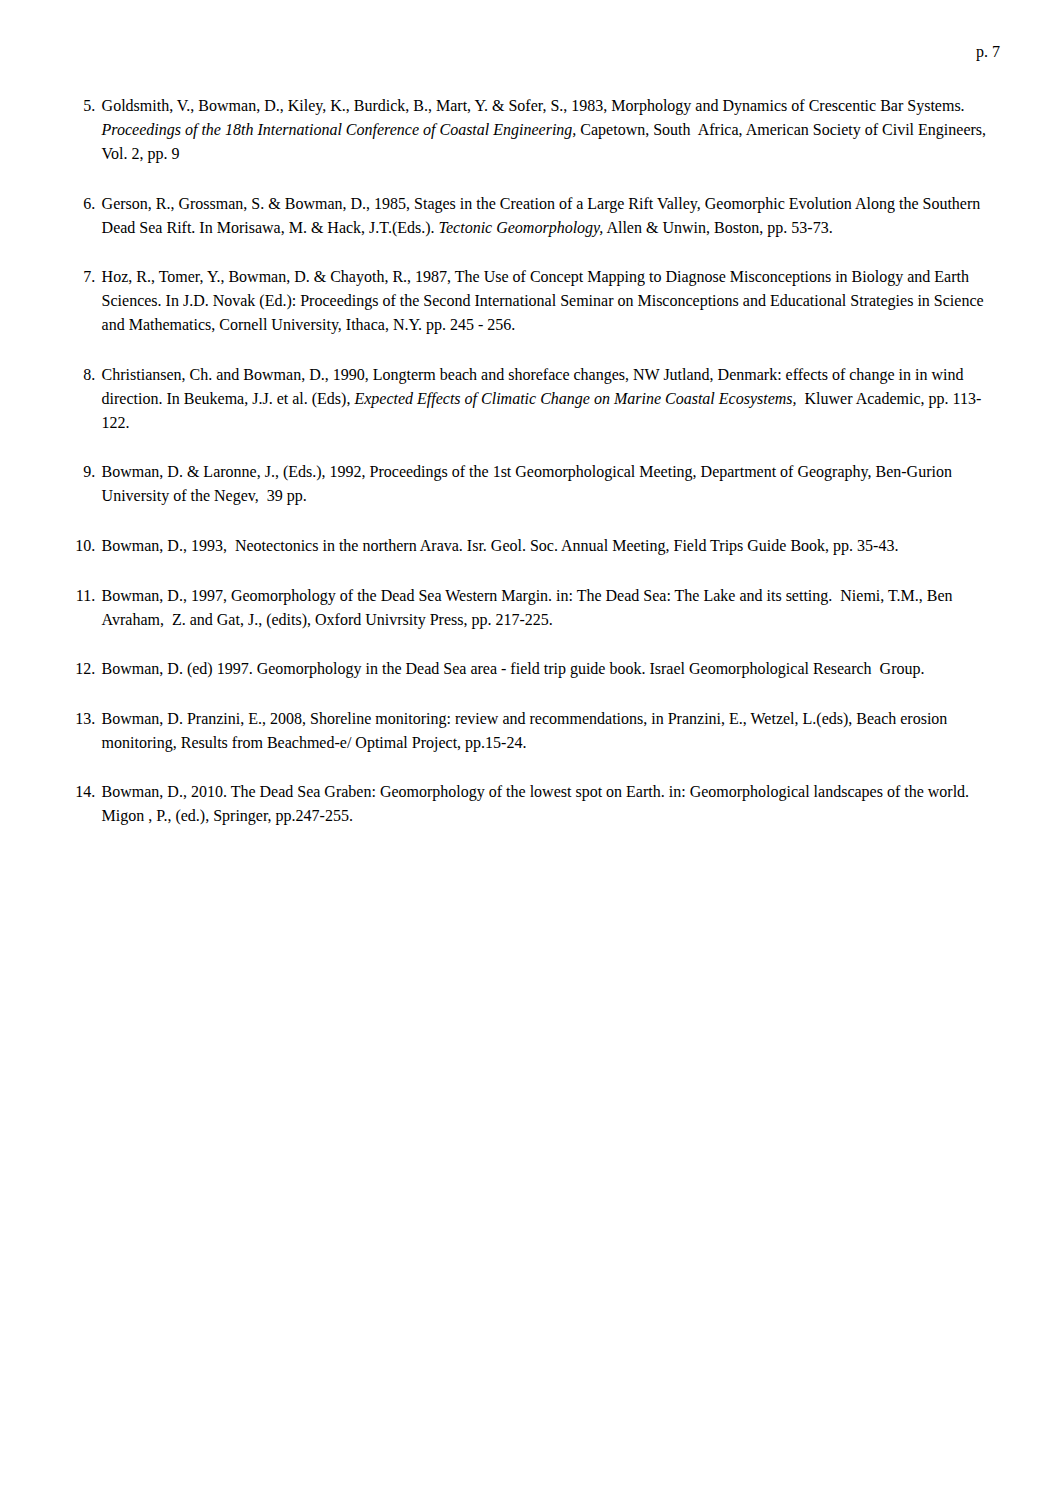p. 7
5. Goldsmith, V., Bowman, D., Kiley, K., Burdick, B., Mart, Y. & Sofer, S., 1983, Morphology and Dynamics of Crescentic Bar Systems. Proceedings of the 18th International Conference of Coastal Engineering, Capetown, South Africa, American Society of Civil Engineers, Vol. 2, pp. 9
6. Gerson, R., Grossman, S. & Bowman, D., 1985, Stages in the Creation of a Large Rift Valley, Geomorphic Evolution Along the Southern Dead Sea Rift. In Morisawa, M. & Hack, J.T.(Eds.). Tectonic Geomorphology, Allen & Unwin, Boston, pp. 53-73.
7. Hoz, R., Tomer, Y., Bowman, D. & Chayoth, R., 1987, The Use of Concept Mapping to Diagnose Misconceptions in Biology and Earth Sciences. In J.D. Novak (Ed.): Proceedings of the Second International Seminar on Misconceptions and Educational Strategies in Science and Mathematics, Cornell University, Ithaca, N.Y. pp. 245 - 256.
8. Christiansen, Ch. and Bowman, D., 1990, Longterm beach and shoreface changes, NW Jutland, Denmark: effects of change in in wind direction. In Beukema, J.J. et al. (Eds), Expected Effects of Climatic Change on Marine Coastal Ecosystems, Kluwer Academic, pp. 113-122.
9. Bowman, D. & Laronne, J., (Eds.), 1992, Proceedings of the 1st Geomorphological Meeting, Department of Geography, Ben-Gurion University of the Negev, 39 pp.
10. Bowman, D., 1993, Neotectonics in the northern Arava. Isr. Geol. Soc. Annual Meeting, Field Trips Guide Book, pp. 35-43.
11. Bowman, D., 1997, Geomorphology of the Dead Sea Western Margin. in: The Dead Sea: The Lake and its setting. Niemi, T.M., Ben Avraham, Z. and Gat, J., (edits), Oxford Univrsity Press, pp. 217-225.
12. Bowman, D. (ed) 1997. Geomorphology in the Dead Sea area - field trip guide book. Israel Geomorphological Research Group.
13. Bowman, D. Pranzini, E., 2008, Shoreline monitoring: review and recommendations, in Pranzini, E., Wetzel, L.(eds), Beach erosion monitoring, Results from Beachmed-e/ Optimal Project, pp.15-24.
14. Bowman, D., 2010. The Dead Sea Graben: Geomorphology of the lowest spot on Earth. in: Geomorphological landscapes of the world. Migon , P., (ed.), Springer, pp.247-255.